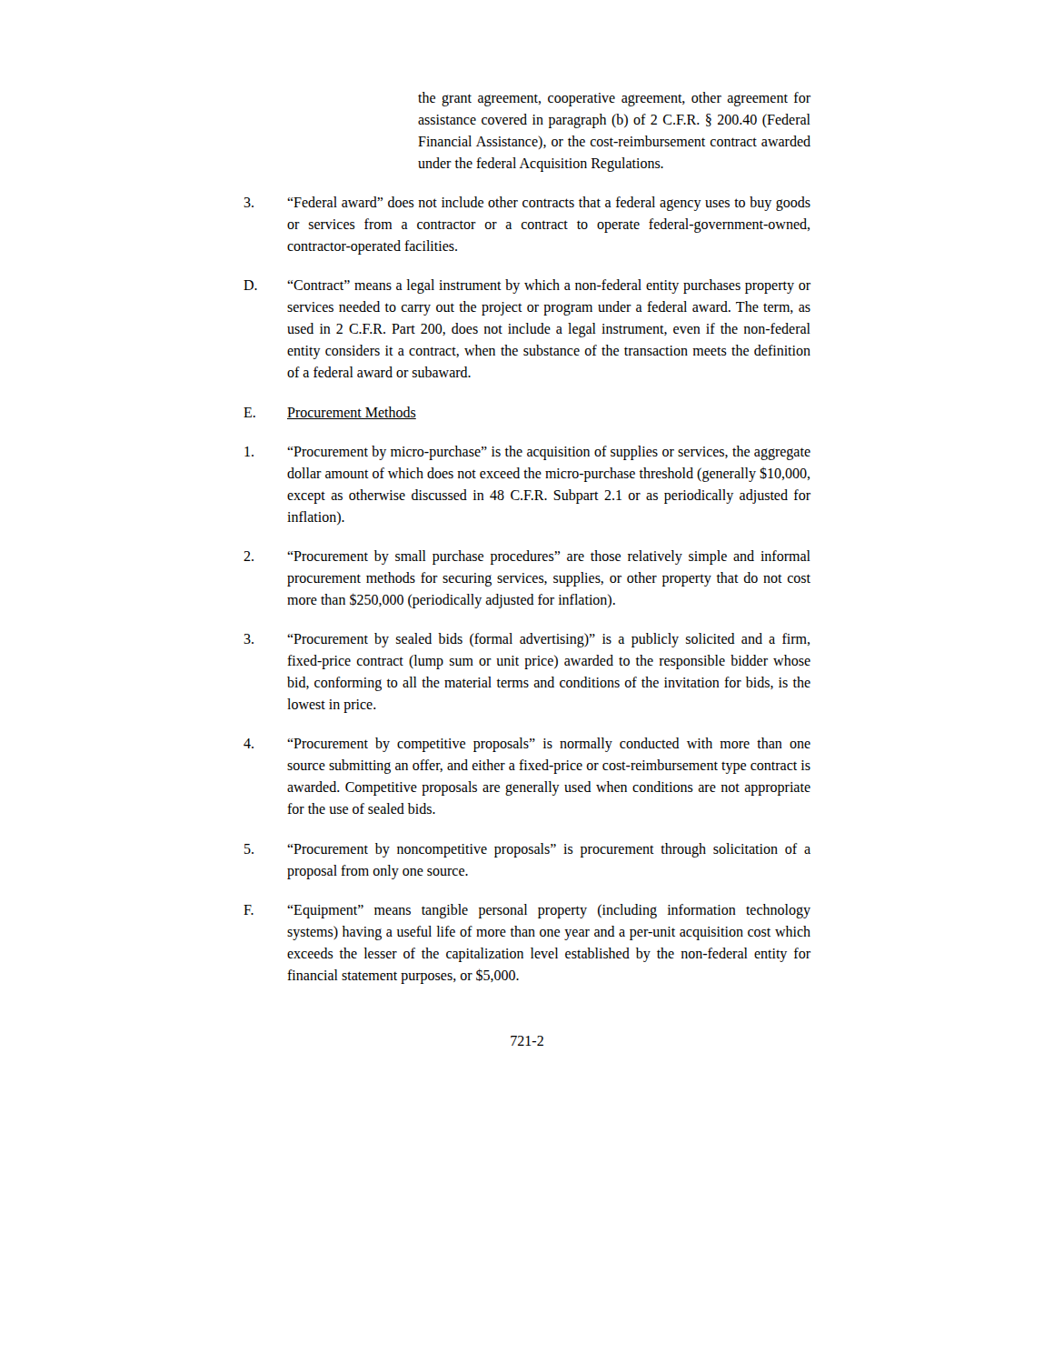the grant agreement, cooperative agreement, other agreement for assistance covered in paragraph (b) of 2 C.F.R. § 200.40 (Federal Financial Assistance), or the cost-reimbursement contract awarded under the federal Acquisition Regulations.
| 3. | “Federal award” does not include other contracts that a federal agency uses to buy goods or services from a contractor or a contract to operate federal-government-owned, contractor-operated facilities. |
| D. | “Contract” means a legal instrument by which a non-federal entity purchases property or services needed to carry out the project or program under a federal award. The term, as used in 2 C.F.R. Part 200, does not include a legal instrument, even if the non-federal entity considers it a contract, when the substance of the transaction meets the definition of a federal award or subaward. |
| E. | Procurement Methods |
| 1. | “Procurement by micro-purchase” is the acquisition of supplies or services, the aggregate dollar amount of which does not exceed the micro-purchase threshold (generally $10,000, except as otherwise discussed in 48 C.F.R. Subpart 2.1 or as periodically adjusted for inflation). |
| 2. | “Procurement by small purchase procedures” are those relatively simple and informal procurement methods for securing services, supplies, or other property that do not cost more than $250,000 (periodically adjusted for inflation). |
| 3. | “Procurement by sealed bids (formal advertising)” is a publicly solicited and a firm, fixed-price contract (lump sum or unit price) awarded to the responsible bidder whose bid, conforming to all the material terms and conditions of the invitation for bids, is the lowest in price. |
| 4. | “Procurement by competitive proposals” is normally conducted with more than one source submitting an offer, and either a fixed-price or cost-reimbursement type contract is awarded. Competitive proposals are generally used when conditions are not appropriate for the use of sealed bids. |
| 5. | “Procurement by noncompetitive proposals” is procurement through solicitation of a proposal from only one source. |
| F. | “Equipment” means tangible personal property (including information technology systems) having a useful life of more than one year and a per-unit acquisition cost which exceeds the lesser of the capitalization level established by the non-federal entity for financial statement purposes, or $5,000. |
721-2